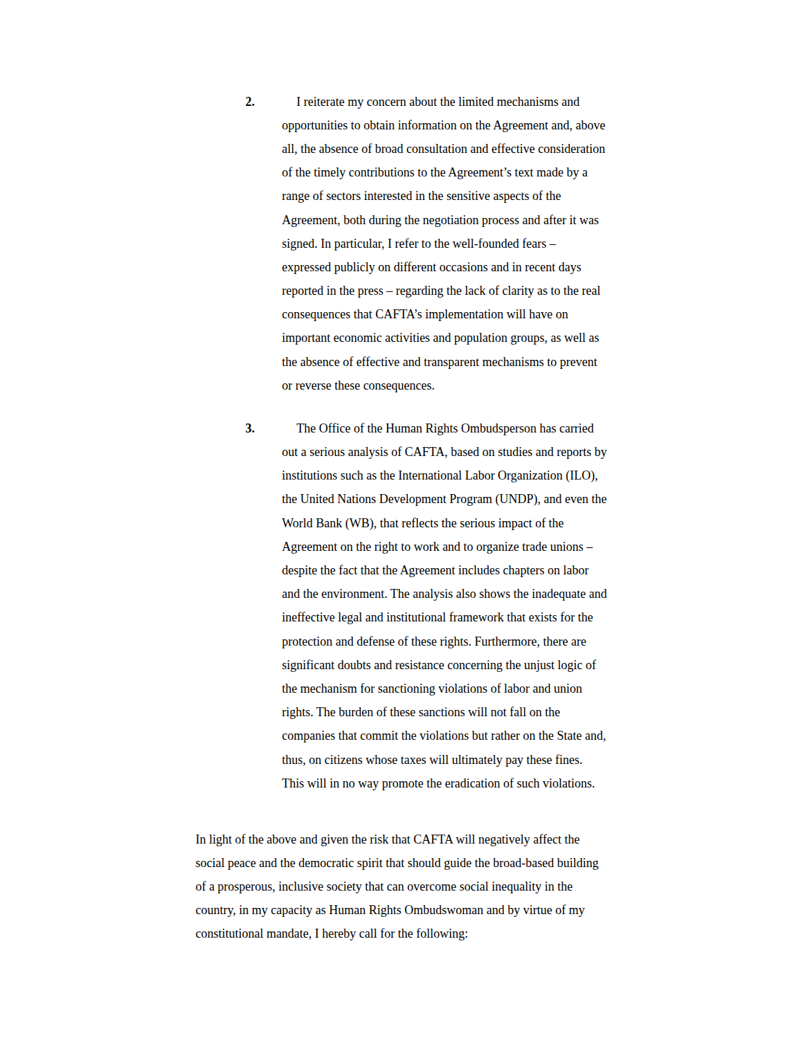2.
I reiterate my concern about the limited mechanisms and opportunities to obtain information on the Agreement and, above all, the absence of broad consultation and effective consideration of the timely contributions to the Agreement’s text made by a range of sectors interested in the sensitive aspects of the Agreement, both during the negotiation process and after it was signed. In particular, I refer to the well-founded fears – expressed publicly on different occasions and in recent days reported in the press – regarding the lack of clarity as to the real consequences that CAFTA’s implementation will have on important economic activities and population groups, as well as the absence of effective and transparent mechanisms to prevent or reverse these consequences.
3.
The Office of the Human Rights Ombudsperson has carried out a serious analysis of CAFTA, based on studies and reports by institutions such as the International Labor Organization (ILO), the United Nations Development Program (UNDP), and even the World Bank (WB), that reflects the serious impact of the Agreement on the right to work and to organize trade unions – despite the fact that the Agreement includes chapters on labor and the environment. The analysis also shows the inadequate and ineffective legal and institutional framework that exists for the protection and defense of these rights. Furthermore, there are significant doubts and resistance concerning the unjust logic of the mechanism for sanctioning violations of labor and union rights. The burden of these sanctions will not fall on the companies that commit the violations but rather on the State and, thus, on citizens whose taxes will ultimately pay these fines. This will in no way promote the eradication of such violations.
In light of the above and given the risk that CAFTA will negatively affect the social peace and the democratic spirit that should guide the broad-based building of a prosperous, inclusive society that can overcome social inequality in the country, in my capacity as Human Rights Ombudswoman and by virtue of my constitutional mandate, I hereby call for the following: